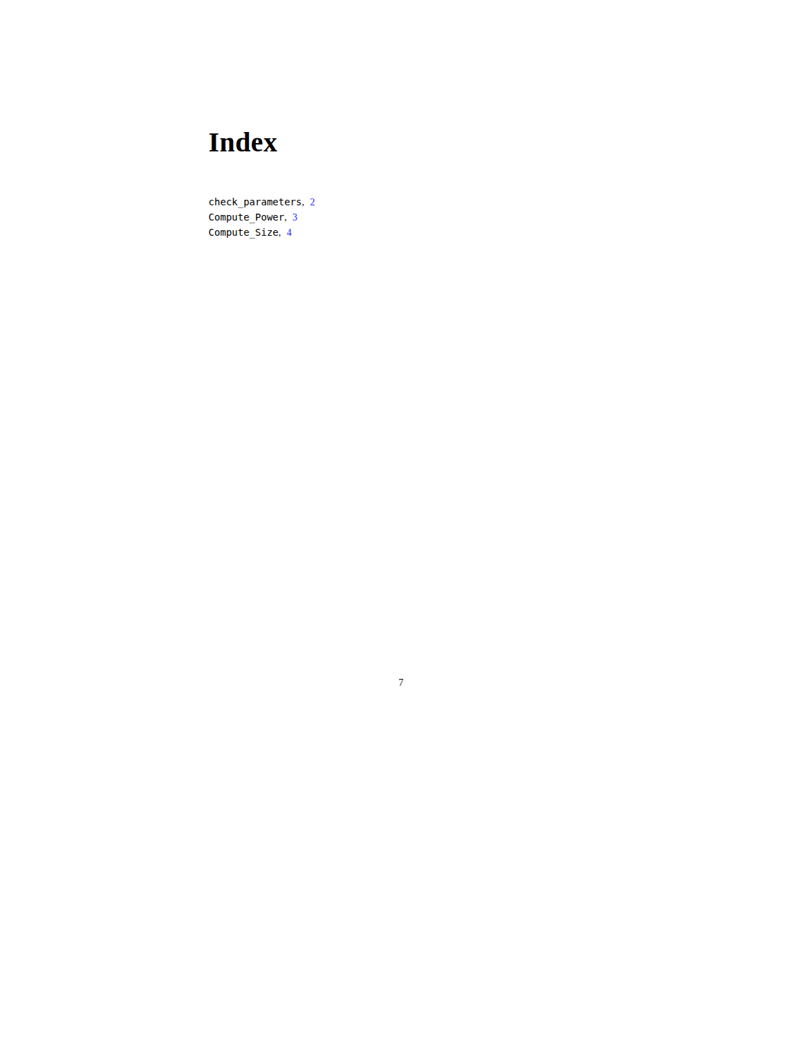Index
check_parameters, 2
Compute_Power, 3
Compute_Size, 4
7